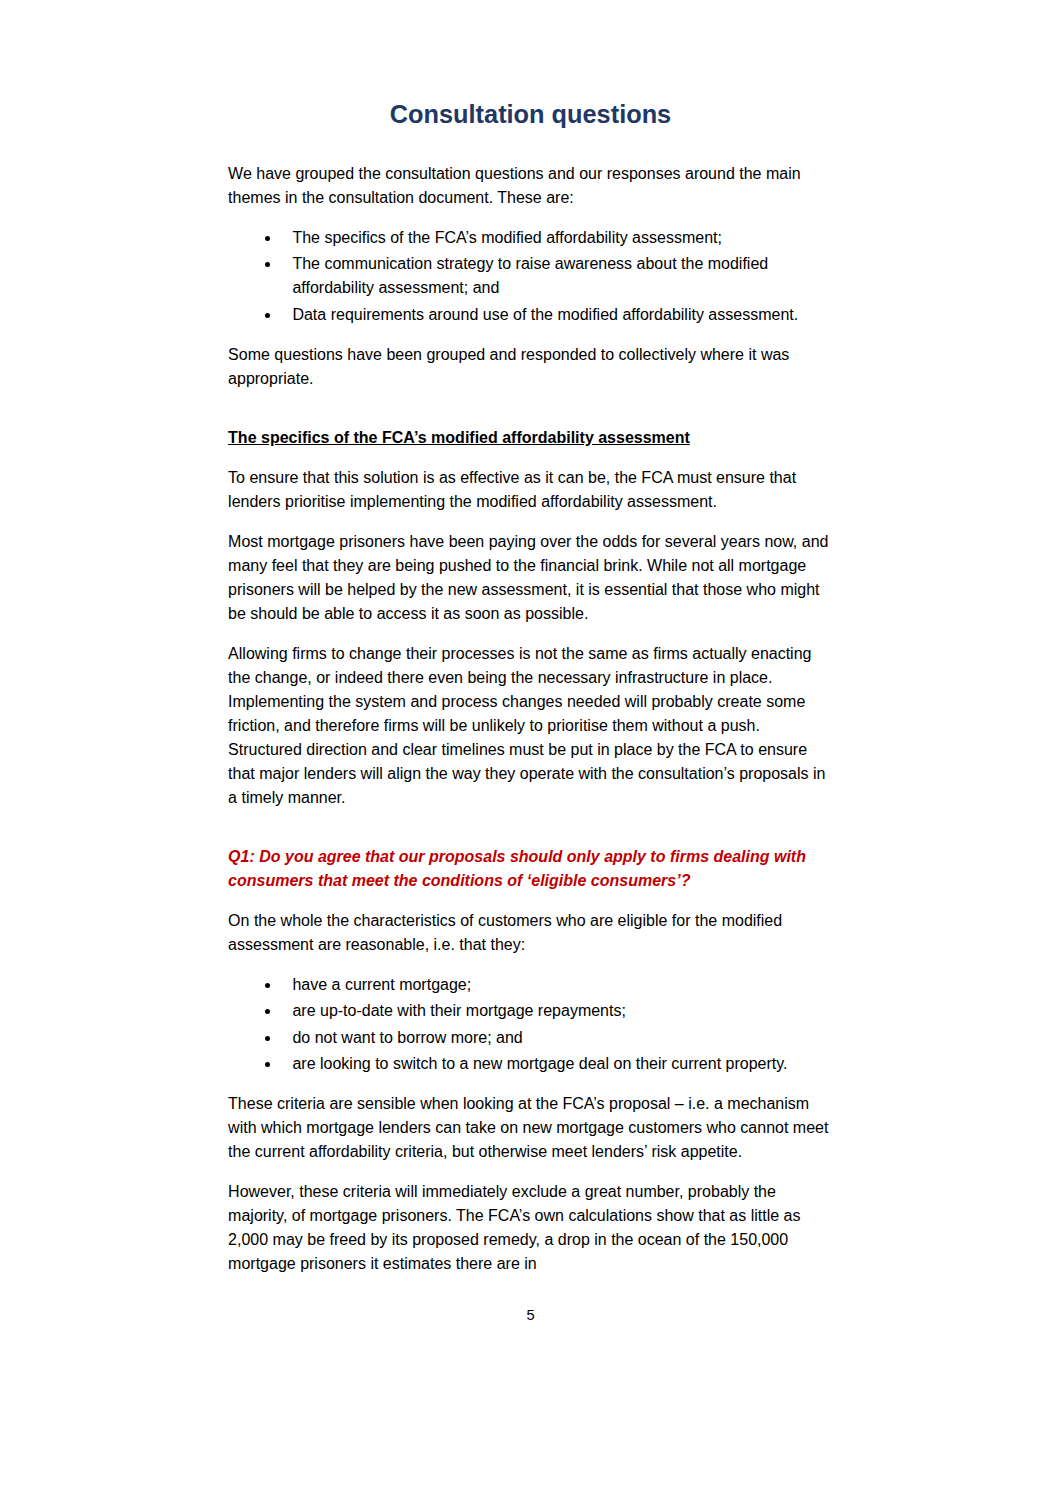Consultation questions
We have grouped the consultation questions and our responses around the main themes in the consultation document. These are:
The specifics of the FCA’s modified affordability assessment;
The communication strategy to raise awareness about the modified affordability assessment; and
Data requirements around use of the modified affordability assessment.
Some questions have been grouped and responded to collectively where it was appropriate.
The specifics of the FCA’s modified affordability assessment
To ensure that this solution is as effective as it can be, the FCA must ensure that lenders prioritise implementing the modified affordability assessment.
Most mortgage prisoners have been paying over the odds for several years now, and many feel that they are being pushed to the financial brink. While not all mortgage prisoners will be helped by the new assessment, it is essential that those who might be should be able to access it as soon as possible.
Allowing firms to change their processes is not the same as firms actually enacting the change, or indeed there even being the necessary infrastructure in place. Implementing the system and process changes needed will probably create some friction, and therefore firms will be unlikely to prioritise them without a push. Structured direction and clear timelines must be put in place by the FCA to ensure that major lenders will align the way they operate with the consultation’s proposals in a timely manner.
Q1: Do you agree that our proposals should only apply to firms dealing with consumers that meet the conditions of ‘eligible consumers’?
On the whole the characteristics of customers who are eligible for the modified assessment are reasonable, i.e. that they:
have a current mortgage;
are up-to-date with their mortgage repayments;
do not want to borrow more; and
are looking to switch to a new mortgage deal on their current property.
These criteria are sensible when looking at the FCA’s proposal – i.e. a mechanism with which mortgage lenders can take on new mortgage customers who cannot meet the current affordability criteria, but otherwise meet lenders’ risk appetite.
However, these criteria will immediately exclude a great number, probably the majority, of mortgage prisoners. The FCA’s own calculations show that as little as 2,000 may be freed by its proposed remedy, a drop in the ocean of the 150,000 mortgage prisoners it estimates there are in
5